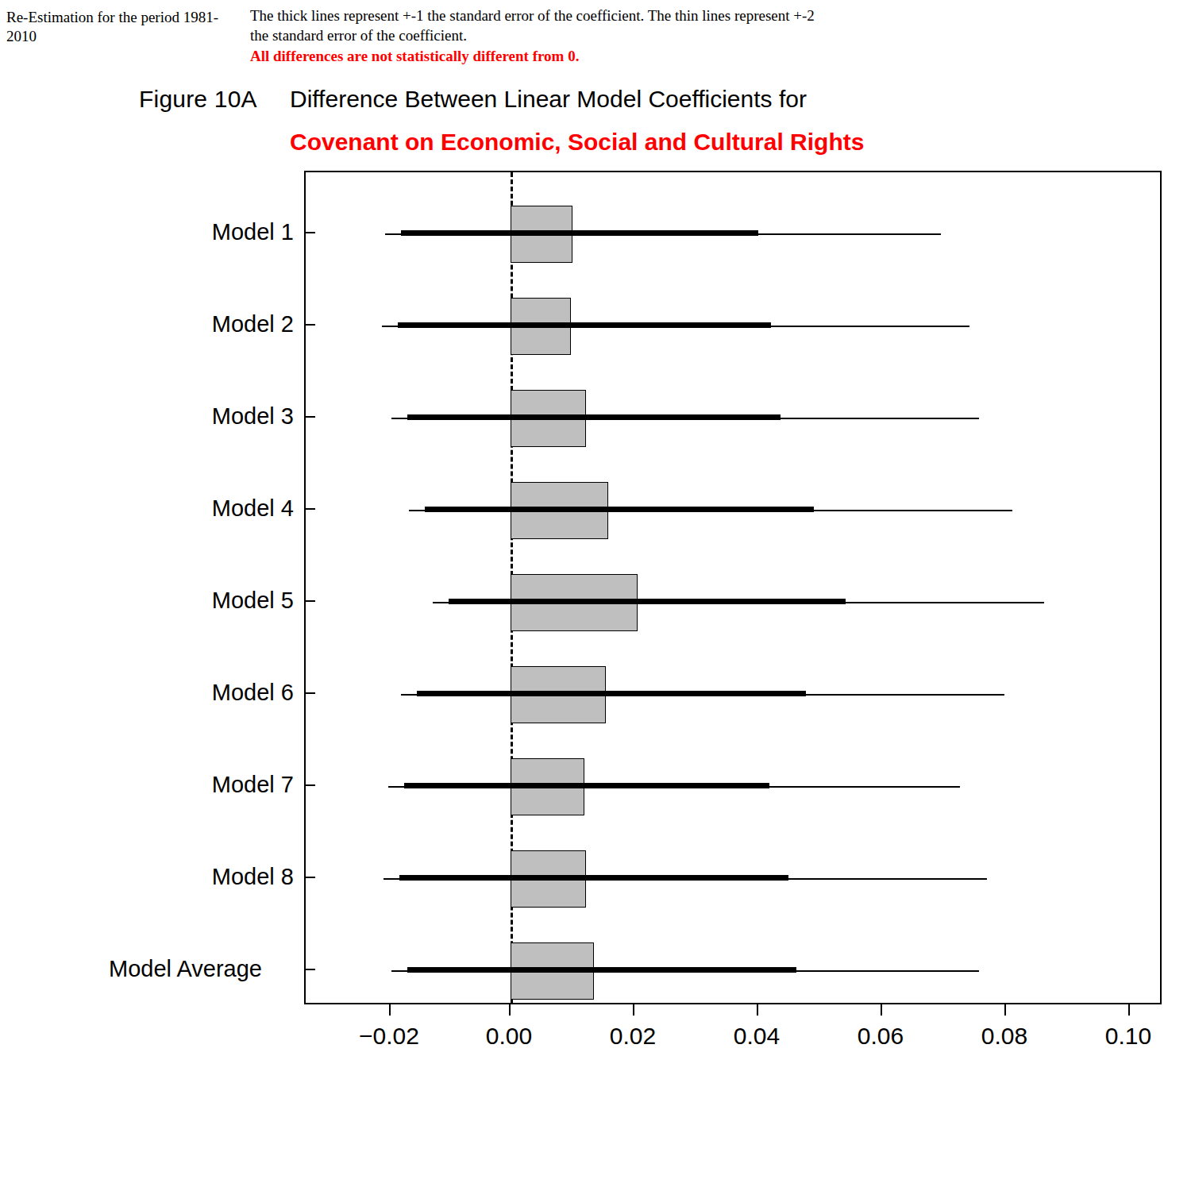Re-Estimation for the period 1981-2010
The thick lines represent +-1 the standard error of the coefficient. The thin lines represent +-2 the standard error of the coefficient. All differences are not statistically different from 0.
Figure 10A
Difference Between Linear Model Coefficients for
Covenant on Economic, Social and Cultural Rights
Model 1
Model 2
Model 3
Model 4
Model 5
Model 6
Model 7
Model 8
Model Average
−0.02
0.00
0.02
0.04
0.06
0.08
0.10